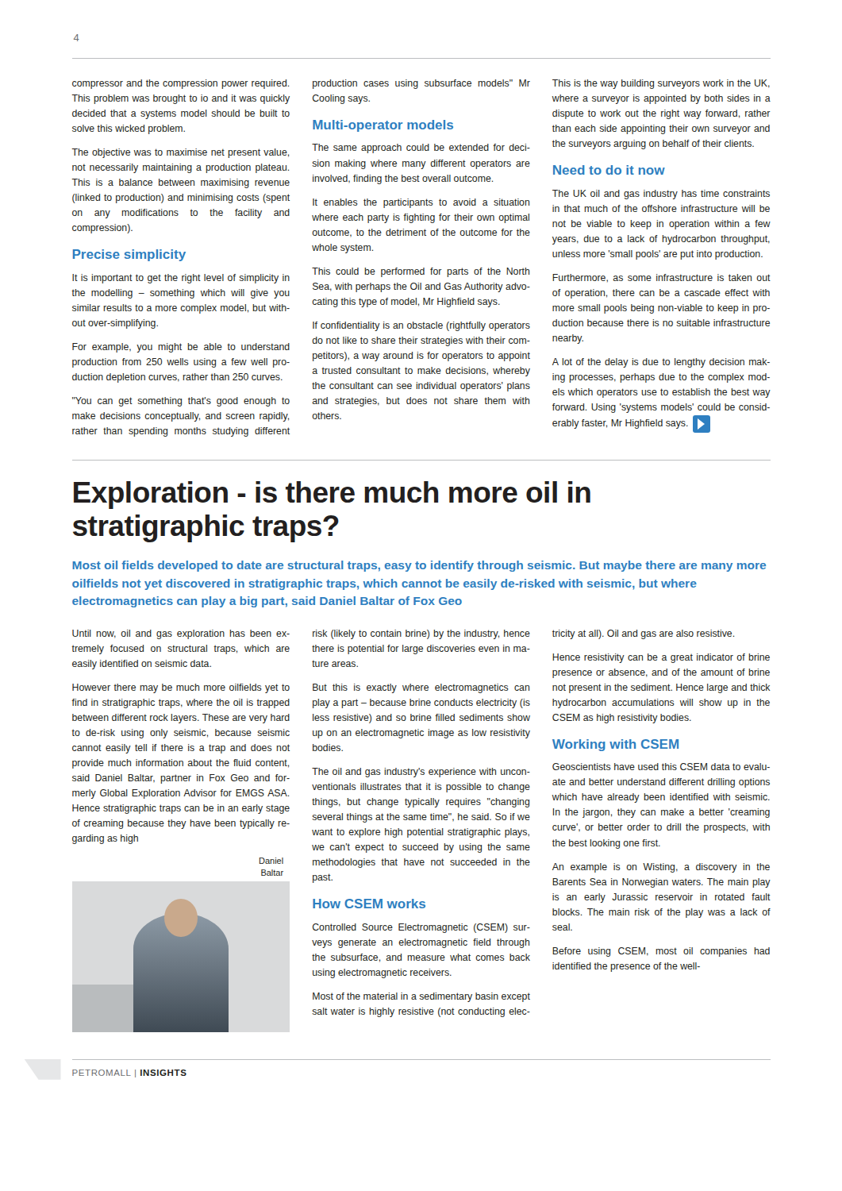4
compressor and the compression power required. This problem was brought to io and it was quickly decided that a systems model should be built to solve this wicked problem.
The objective was to maximise net present value, not necessarily maintaining a production plateau. This is a balance between maximising revenue (linked to production) and minimising costs (spent on any modifications to the facility and compression).
Precise simplicity
It is important to get the right level of simplicity in the modelling – something which will give you similar results to a more complex model, but without over-simplifying.
For example, you might be able to understand production from 250 wells using a few well production depletion curves, rather than 250 curves.
"You can get something that's good enough to make decisions conceptually, and screen rapidly, rather than spending months studying different production cases using subsurface models" Mr Cooling says.
Multi-operator models
The same approach could be extended for decision making where many different operators are involved, finding the best overall outcome.
It enables the participants to avoid a situation where each party is fighting for their own optimal outcome, to the detriment of the outcome for the whole system.
This could be performed for parts of the North Sea, with perhaps the Oil and Gas Authority advocating this type of model, Mr Highfield says.
If confidentiality is an obstacle (rightfully operators do not like to share their strategies with their competitors), a way around is for operators to appoint a trusted consultant to make decisions, whereby the consultant can see individual operators' plans and strategies, but does not share them with others.
This is the way building surveyors work in the UK, where a surveyor is appointed by both sides in a dispute to work out the right way forward, rather than each side appointing their own surveyor and the surveyors arguing on behalf of their clients.
Need to do it now
The UK oil and gas industry has time constraints in that much of the offshore infrastructure will be not be viable to keep in operation within a few years, due to a lack of hydrocarbon throughput, unless more 'small pools' are put into production.
Furthermore, as some infrastructure is taken out of operation, there can be a cascade effect with more small pools being non-viable to keep in production because there is no suitable infrastructure nearby.
A lot of the delay is due to lengthy decision making processes, perhaps due to the complex models which operators use to establish the best way forward. Using 'systems models' could be considerably faster, Mr Highfield says.
Exploration - is there much more oil in stratigraphic traps?
Most oil fields developed to date are structural traps, easy to identify through seismic. But maybe there are many more oilfields not yet discovered in stratigraphic traps, which cannot be easily de-risked with seismic, but where electromagnetics can play a big part, said Daniel Baltar of Fox Geo
Until now, oil and gas exploration has been extremely focused on structural traps, which are easily identified on seismic data.
However there may be much more oilfields yet to find in stratigraphic traps, where the oil is trapped between different rock layers. These are very hard to de-risk using only seismic, because seismic cannot easily tell if there is a trap and does not provide much information about the fluid content, said Daniel Baltar, partner in Fox Geo and formerly Global Exploration Advisor for EMGS ASA. Hence stratigraphic traps can be in an early stage of creaming because they have been typically regarding as high
Daniel
Baltar
risk (likely to contain brine) by the industry, hence there is potential for large discoveries even in mature areas.
But this is exactly where electromagnetics can play a part – because brine conducts electricity (is less resistive) and so brine filled sediments show up on an electromagnetic image as low resistivity bodies.
The oil and gas industry's experience with unconventionals illustrates that it is possible to change things, but change typically requires "changing several things at the same time", he said. So if we want to explore high potential stratigraphic plays, we can't expect to succeed by using the same methodologies that have not succeeded in the past.
How CSEM works
Controlled Source Electromagnetic (CSEM) surveys generate an electromagnetic field through the subsurface, and measure what comes back using electromagnetic receivers.
Most of the material in a sedimentary basin except salt water is highly resistive (not conducting electricity at all). Oil and gas are also resistive.
Hence resistivity can be a great indicator of brine presence or absence, and of the amount of brine not present in the sediment. Hence large and thick hydrocarbon accumulations will show up in the CSEM as high resistivity bodies.
Working with CSEM
Geoscientists have used this CSEM data to evaluate and better understand different drilling options which have already been identified with seismic. In the jargon, they can make a better 'creaming curve', or better order to drill the prospects, with the best looking one first.
An example is on Wisting, a discovery in the Barents Sea in Norwegian waters. The main play is an early Jurassic reservoir in rotated fault blocks. The main risk of the play was a lack of seal.
Before using CSEM, most oil companies had identified the presence of the well-
PETROMALL | INSIGHTS